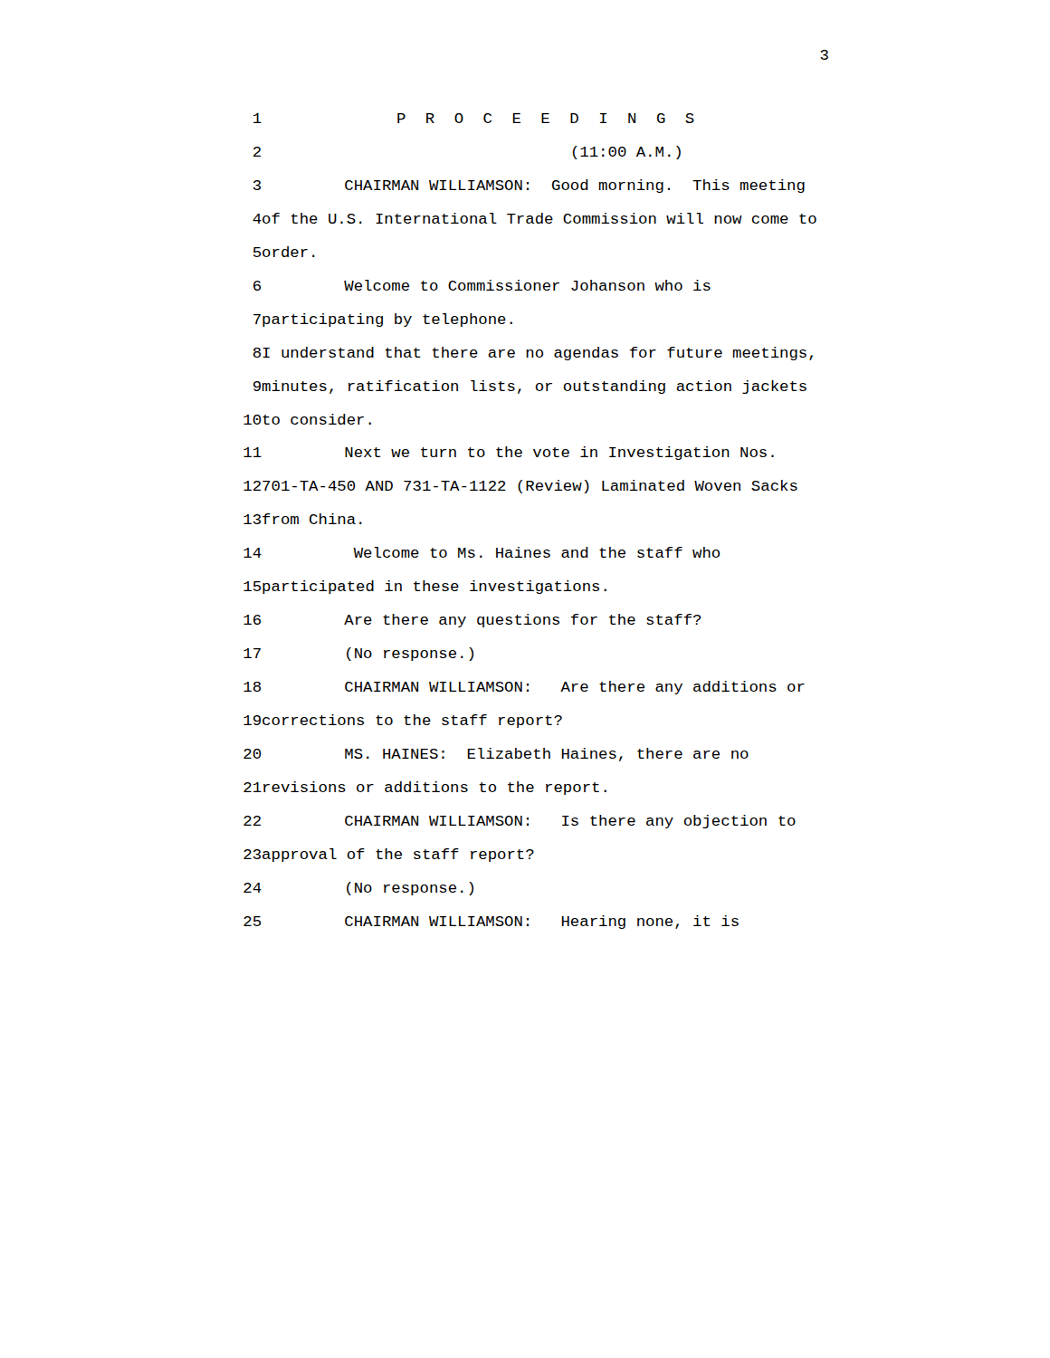3
| 1 | P R O C E E D I N G S |
| 2 | (11:00 A.M.) |
| 3 | CHAIRMAN WILLIAMSON: Good morning. This meeting |
| 4 | of the U.S. International Trade Commission will now come to |
| 5 | order. |
| 6 | Welcome to Commissioner Johanson who is |
| 7 | participating by telephone. |
| 8 | I understand that there are no agendas for future meetings, |
| 9 | minutes, ratification lists, or outstanding action jackets |
| 10 | to consider. |
| 11 | Next we turn to the vote in Investigation Nos. |
| 12 | 701-TA-450 AND 731-TA-1122 (Review) Laminated Woven Sacks |
| 13 | from China. |
| 14 | Welcome to Ms. Haines and the staff who |
| 15 | participated in these investigations. |
| 16 | Are there any questions for the staff? |
| 17 | (No response.) |
| 18 | CHAIRMAN WILLIAMSON: Are there any additions or |
| 19 | corrections to the staff report? |
| 20 | MS. HAINES: Elizabeth Haines, there are no |
| 21 | revisions or additions to the report. |
| 22 | CHAIRMAN WILLIAMSON: Is there any objection to |
| 23 | approval of the staff report? |
| 24 | (No response.) |
| 25 | CHAIRMAN WILLIAMSON: Hearing none, it is |